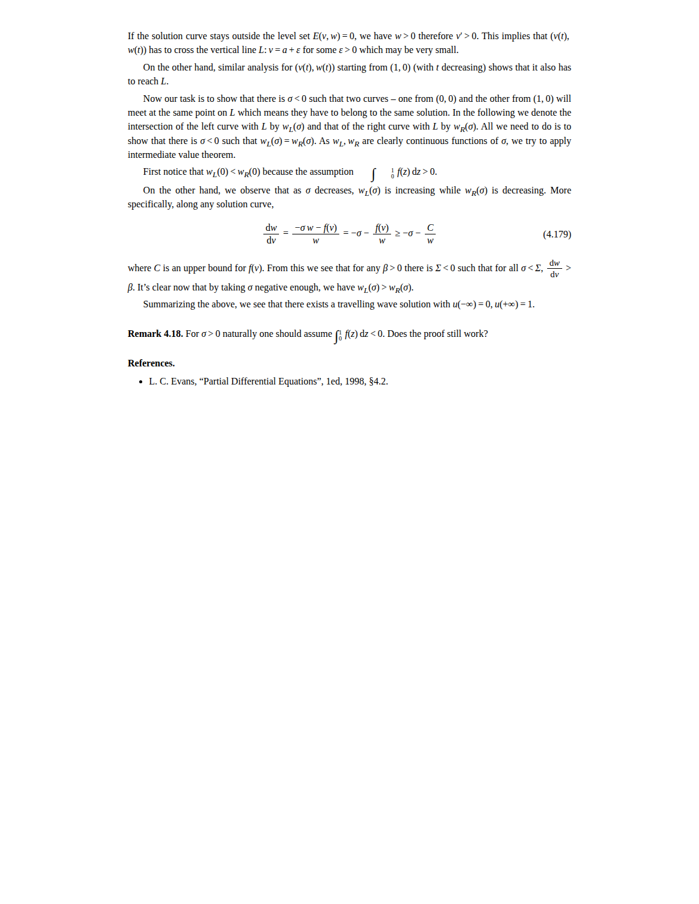If the solution curve stays outside the level set E(v, w) = 0, we have w > 0 therefore v′ > 0. This implies that (v(t), w(t)) has to cross the vertical line L: v = a + ε for some ε > 0 which may be very small.
On the other hand, similar analysis for (v(t), w(t)) starting from (1, 0) (with t decreasing) shows that it also has to reach L.
Now our task is to show that there is σ < 0 such that two curves – one from (0, 0) and the other from (1, 0) will meet at the same point on L which means they have to belong to the same solution. In the following we denote the intersection of the left curve with L by wL(σ) and that of the right curve with L by wR(σ). All we need to do is to show that there is σ < 0 such that wL(σ) = wR(σ). As wL, wR are clearly continuous functions of σ, we try to apply intermediate value theorem.
First notice that wL(0) < wR(0) because the assumption ∫10 f(z) dz > 0.
On the other hand, we observe that as σ decreases, wL(σ) is increasing while wR(σ) is decreasing. More specifically, along any solution curve,
dw dv = −σ w − f(v) w = −σ − f(v) w ≥ −σ − Cw (4.179)
where C is an upper bound for f(v). From this we see that for any β > 0 there is Σ < 0 such that for all σ < Σ, dw dv > β. It’s clear now that by taking σ negative enough, we have wL(σ) > wR(σ).
Summarizing the above, we see that there exists a travelling wave solution with u(−∞) = 0, u(+∞) = 1.
Remark 4.18. For σ > 0 naturally one should assume ∫10 f(z) dz < 0. Does the proof still work?
References.
L. C. Evans, “Partial Differential Equations”, 1ed, 1998, §4.2.